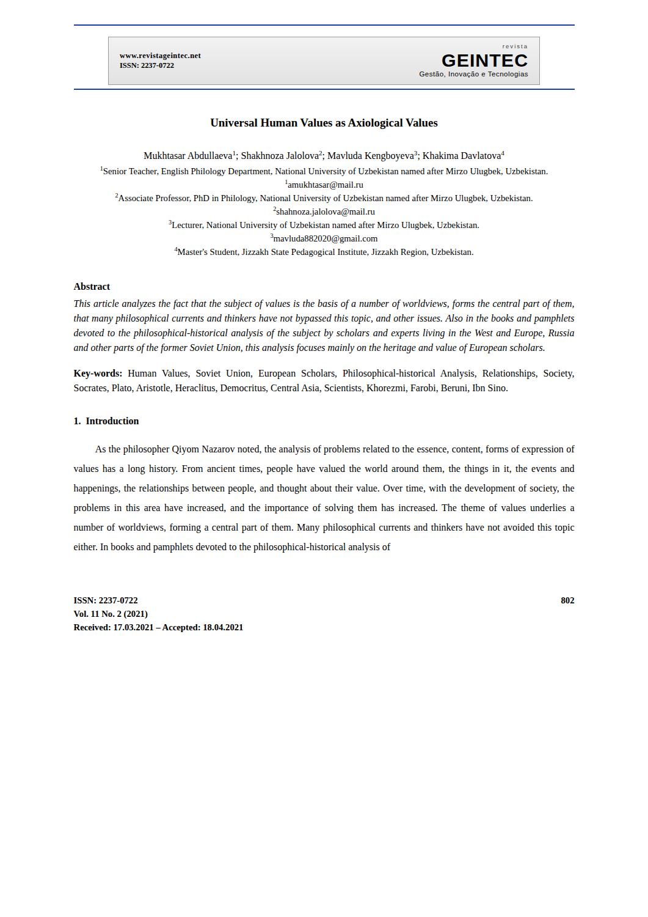www.revistageintec.net
ISSN: 2237-0722
revista
GEINTEC
Gestão, Inovação e Tecnologias
Universal Human Values as Axiological Values
Mukhtasar Abdullaeva1; Shakhnoza Jalolova2; Mavluda Kengboyeva3; Khakima Davlatova4
1Senior Teacher, English Philology Department, National University of Uzbekistan named after Mirzo Ulugbek, Uzbekistan.
1amukhtasar@mail.ru
2Associate Professor, PhD in Philology, National University of Uzbekistan named after Mirzo Ulugbek, Uzbekistan.
2shahnoza.jalolova@mail.ru
3Lecturer, National University of Uzbekistan named after Mirzo Ulugbek, Uzbekistan.
3mavluda882020@gmail.com
4Master's Student, Jizzakh State Pedagogical Institute, Jizzakh Region, Uzbekistan.
Abstract
This article analyzes the fact that the subject of values is the basis of a number of worldviews, forms the central part of them, that many philosophical currents and thinkers have not bypassed this topic, and other issues. Also in the books and pamphlets devoted to the philosophical-historical analysis of the subject by scholars and experts living in the West and Europe, Russia and other parts of the former Soviet Union, this analysis focuses mainly on the heritage and value of European scholars.
Key-words: Human Values, Soviet Union, European Scholars, Philosophical-historical Analysis, Relationships, Society, Socrates, Plato, Aristotle, Heraclitus, Democritus, Central Asia, Scientists, Khorezmi, Farobi, Beruni, Ibn Sino.
1. Introduction
As the philosopher Qiyom Nazarov noted, the analysis of problems related to the essence, content, forms of expression of values has a long history. From ancient times, people have valued the world around them, the things in it, the events and happenings, the relationships between people, and thought about their value. Over time, with the development of society, the problems in this area have increased, and the importance of solving them has increased. The theme of values underlies a number of worldviews, forming a central part of them. Many philosophical currents and thinkers have not avoided this topic either. In books and pamphlets devoted to the philosophical-historical analysis of
ISSN: 2237-0722
Vol. 11 No. 2 (2021)
Received: 17.03.2021 – Accepted: 18.04.2021
802